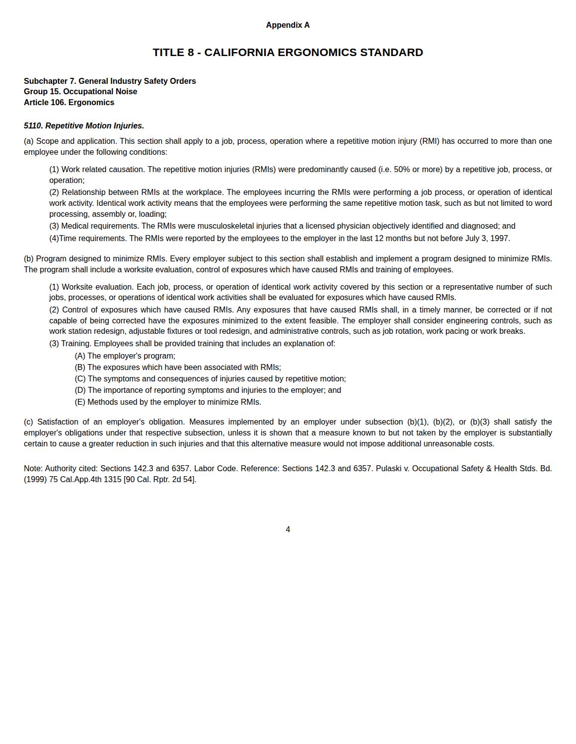Appendix A
TITLE 8 - CALIFORNIA ERGONOMICS STANDARD
Subchapter 7. General Industry Safety Orders
Group 15. Occupational Noise
Article 106. Ergonomics
5110. Repetitive Motion Injuries.
(a) Scope and application. This section shall apply to a job, process, operation where a repetitive motion injury (RMI) has occurred to more than one employee under the following conditions:
(1) Work related causation. The repetitive motion injuries (RMIs) were predominantly caused (i.e. 50% or more) by a repetitive job, process, or operation;
(2) Relationship between RMIs at the workplace. The employees incurring the RMIs were performing a job process, or operation of identical work activity. Identical work activity means that the employees were performing the same repetitive motion task, such as but not limited to word processing, assembly or, loading;
(3) Medical requirements. The RMIs were musculoskeletal injuries that a licensed physician objectively identified and diagnosed; and
(4)Time requirements. The RMIs were reported by the employees to the employer in the last 12 months but not before July 3, 1997.
(b) Program designed to minimize RMIs. Every employer subject to this section shall establish and implement a program designed to minimize RMIs. The program shall include a worksite evaluation, control of exposures which have caused RMIs and training of employees.
(1) Worksite evaluation. Each job, process, or operation of identical work activity covered by this section or a representative number of such jobs, processes, or operations of identical work activities shall be evaluated for exposures which have caused RMIs.
(2) Control of exposures which have caused RMIs. Any exposures that have caused RMIs shall, in a timely manner, be corrected or if not capable of being corrected have the exposures minimized to the extent feasible. The employer shall consider engineering controls, such as work station redesign, adjustable fixtures or tool redesign, and administrative controls, such as job rotation, work pacing or work breaks.
(3) Training. Employees shall be provided training that includes an explanation of:
(A) The employer's program;
(B) The exposures which have been associated with RMIs;
(C) The symptoms and consequences of injuries caused by repetitive motion;
(D) The importance of reporting symptoms and injuries to the employer; and
(E) Methods used by the employer to minimize RMIs.
(c) Satisfaction of an employer's obligation. Measures implemented by an employer under subsection (b)(1), (b)(2), or (b)(3) shall satisfy the employer's obligations under that respective subsection, unless it is shown that a measure known to but not taken by the employer is substantially certain to cause a greater reduction in such injuries and that this alternative measure would not impose additional unreasonable costs.
Note: Authority cited: Sections 142.3 and 6357. Labor Code. Reference: Sections 142.3 and 6357. Pulaski v. Occupational Safety & Health Stds. Bd. (1999) 75 Cal.App.4th 1315 [90 Cal. Rptr. 2d 54].
4